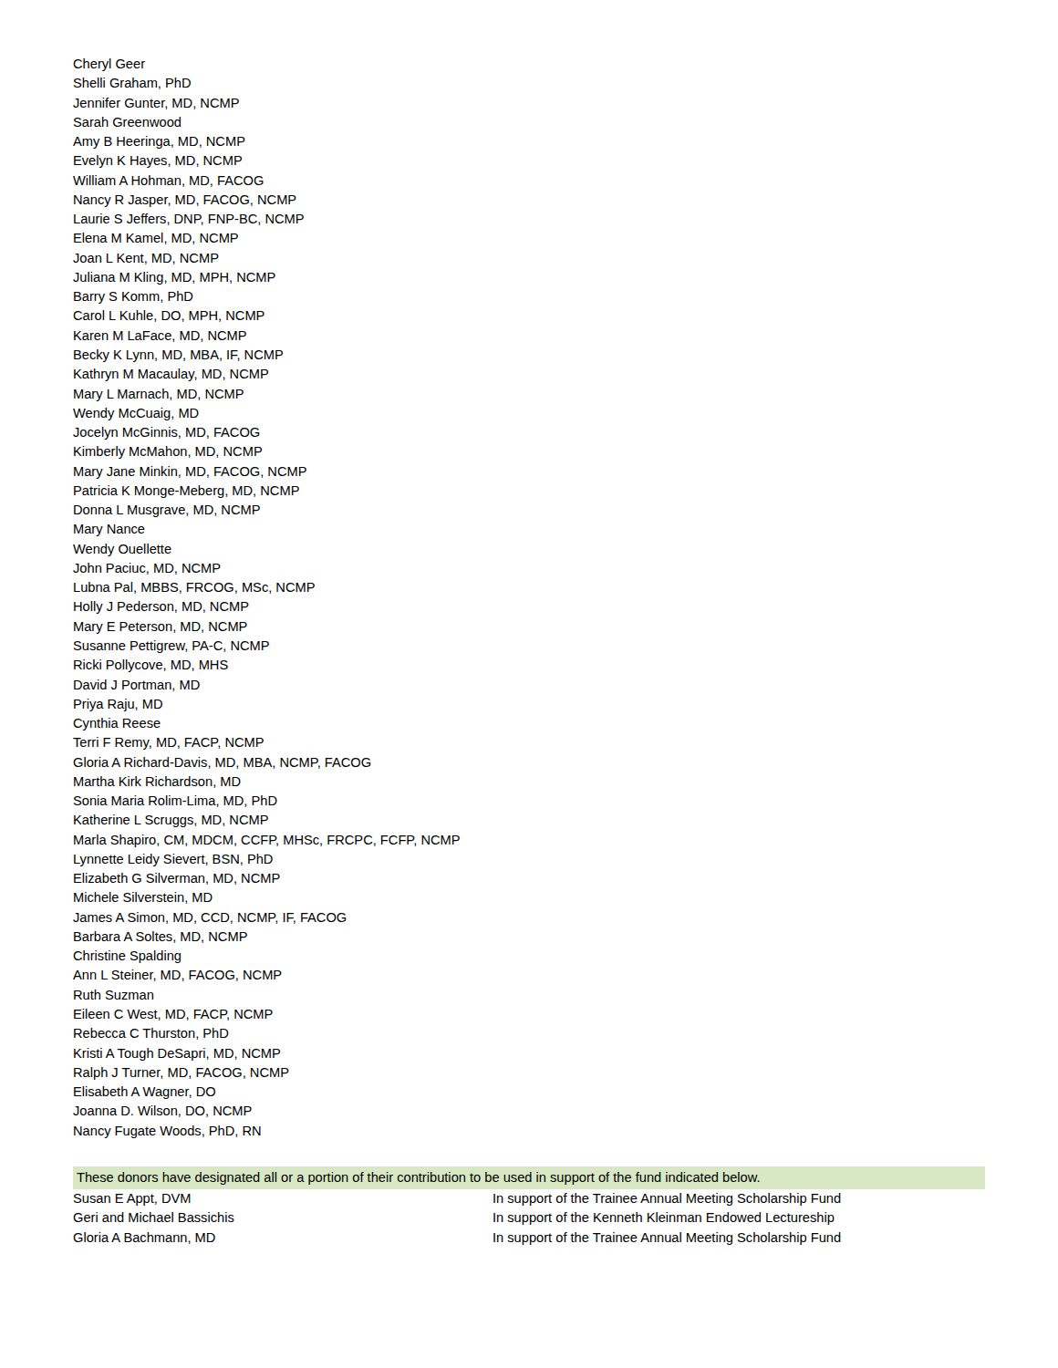Cheryl Geer
Shelli Graham, PhD
Jennifer Gunter, MD, NCMP
Sarah Greenwood
Amy B Heeringa, MD, NCMP
Evelyn K Hayes, MD, NCMP
William A Hohman, MD, FACOG
Nancy R Jasper, MD, FACOG, NCMP
Laurie S Jeffers, DNP, FNP-BC, NCMP
Elena M Kamel, MD, NCMP
Joan L Kent, MD, NCMP
Juliana M Kling, MD, MPH, NCMP
Barry S Komm, PhD
Carol L Kuhle, DO, MPH, NCMP
Karen M LaFace, MD, NCMP
Becky K Lynn, MD, MBA, IF, NCMP
Kathryn M Macaulay, MD, NCMP
Mary L Marnach, MD, NCMP
Wendy McCuaig, MD
Jocelyn McGinnis, MD, FACOG
Kimberly McMahon, MD, NCMP
Mary Jane Minkin, MD, FACOG, NCMP
Patricia K Monge-Meberg, MD, NCMP
Donna L Musgrave, MD, NCMP
Mary Nance
Wendy Ouellette
John Paciuc, MD, NCMP
Lubna Pal, MBBS, FRCOG, MSc, NCMP
Holly J Pederson, MD, NCMP
Mary E Peterson, MD, NCMP
Susanne Pettigrew, PA-C, NCMP
Ricki Pollycove, MD, MHS
David J Portman, MD
Priya Raju, MD
Cynthia Reese
Terri F Remy, MD, FACP, NCMP
Gloria A Richard-Davis, MD, MBA, NCMP, FACOG
Martha Kirk Richardson, MD
Sonia Maria Rolim-Lima, MD, PhD
Katherine L Scruggs, MD, NCMP
Marla Shapiro, CM, MDCM, CCFP, MHSc, FRCPC, FCFP, NCMP
Lynnette Leidy Sievert, BSN, PhD
Elizabeth G Silverman, MD, NCMP
Michele Silverstein, MD
James A Simon, MD, CCD, NCMP, IF, FACOG
Barbara A Soltes, MD, NCMP
Christine Spalding
Ann L Steiner, MD, FACOG, NCMP
Ruth Suzman
Eileen C West, MD, FACP, NCMP
Rebecca C Thurston, PhD
Kristi A Tough DeSapri, MD, NCMP
Ralph J Turner, MD, FACOG, NCMP
Elisabeth A Wagner, DO
Joanna D. Wilson, DO, NCMP
Nancy Fugate Woods, PhD, RN
These donors have designated all or a portion of their contribution to be used in support of the fund indicated below.
| Susan E Appt, DVM | In support of the Trainee Annual Meeting Scholarship Fund |
| Geri and Michael Bassichis | In support of the Kenneth Kleinman Endowed Lectureship |
| Gloria A Bachmann, MD | In support of the Trainee Annual Meeting Scholarship Fund |